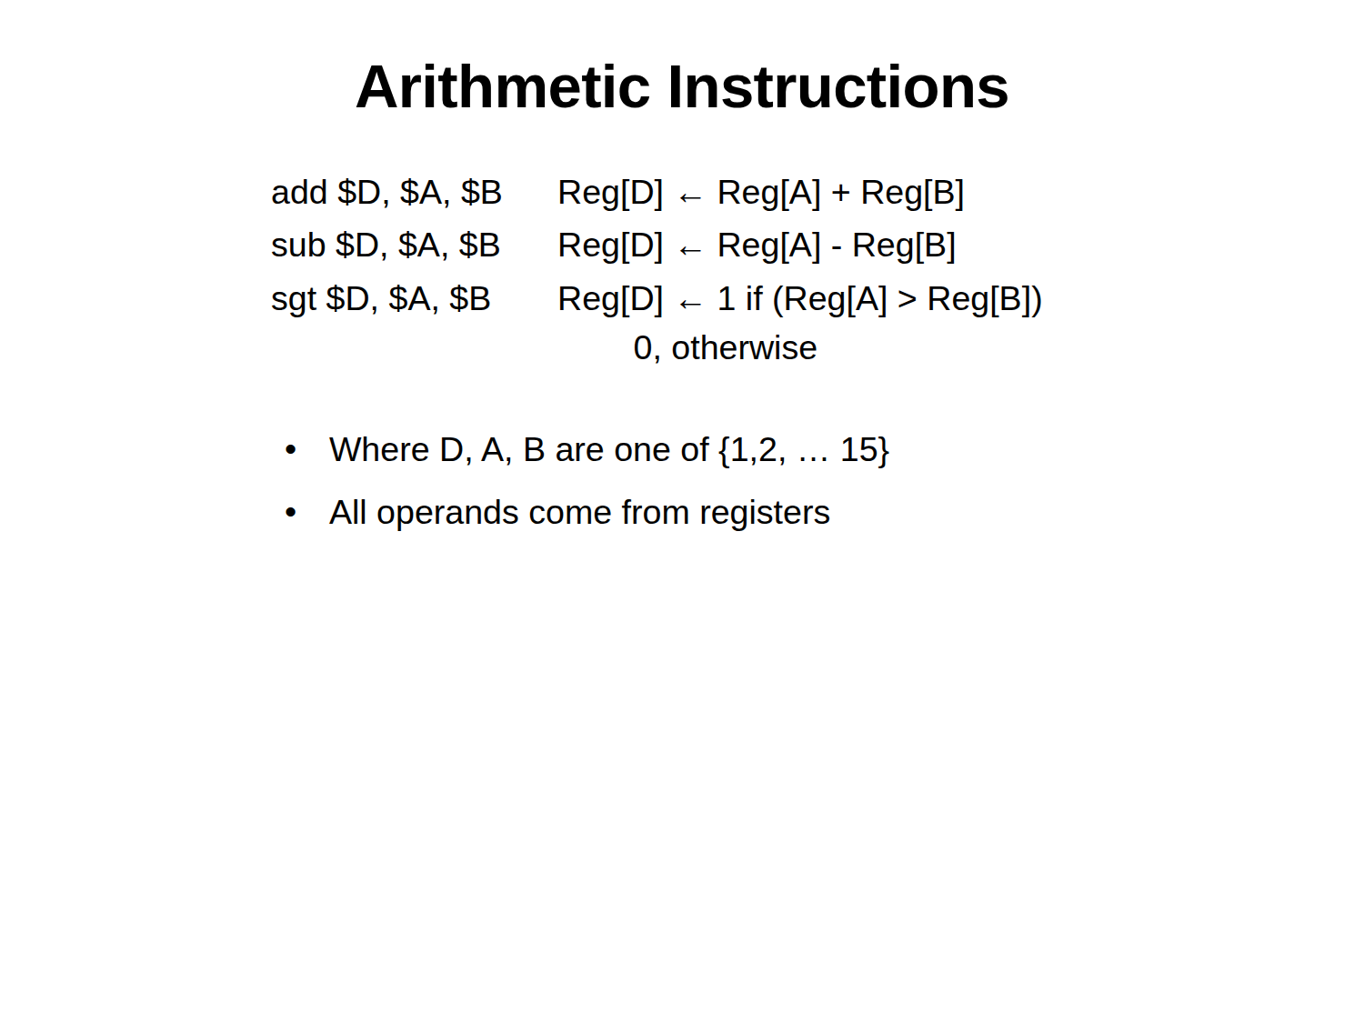Arithmetic Instructions
| add $D, $A, $B | Reg[D] ← Reg[A] + Reg[B] |
| sub $D, $A, $B | Reg[D] ← Reg[A] - Reg[B] |
| sgt $D, $A, $B | Reg[D] ← 1 if (Reg[A] > Reg[B]) |
0, otherwise
Where D, A, B are one of {1,2, … 15}
All operands come from registers